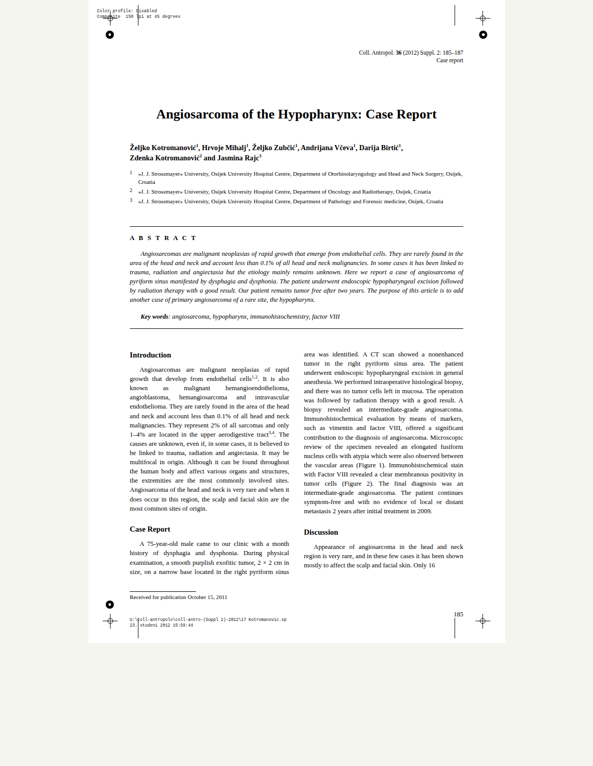Color profile: Disabled
Composite 150 lpi at 45 degrees
Coll. Antropol. 36 (2012) Suppl. 2: 185–187
Case report
Angiosarcoma of the Hypopharynx: Case Report
Željko Kotromanović1, Hrvoje Mihalj1, Željko Zubčić1, Andrijana Včeva1, Darija Birtić1,
Zdenka Kotromanović2 and Jasmina Rajc3
1»J. J. Strossmayer« University, Osijek University Hospital Centre, Department of Otorhinolaryngology and Head and Neck Surgery, Osijek, Croatia
2»J. J. Strossmayer« University, Osijek University Hospital Centre, Department of Oncology and Radiotherapy, Osijek, Croatia
3»J. J. Strossmayer« University, Osijek University Hospital Centre, Department of Pathology and Forensic medicine, Osijek, Croatia
A B S T R A C T
Angiosarcomas are malignant neoplasias of rapid growth that emerge from endothelial cells. They are rarely found in the area of the head and neck and account less than 0.1% of all head and neck malignancies. In some cases it has been linked to trauma, radiation and angiectasia but the etiology mainly remains unknown. Here we report a case of angiosarcoma of pyriform sinus manifested by dysphagia and dysphonia. The patient underwent endoscopic hypopharyngeal excision followed by radiation therapy with a good result. Our patient remains tumor free after two years. The purpose of this article is to add another case of primary angiosarcoma of a rare site, the hypopharynx.
Key words: angiosarcoma, hypopharynx, immunohistochemistry, factor VIII
Introduction
Angiosarcomas are malignant neoplasias of rapid growth that develop from endothelial cells1,2. It is also known as malignant hemangioendothelioma, angioblastoma, hemangiosarcoma and intravascular endothelioma. They are rarely found in the area of the head and neck and account less than 0.1% of all head and neck malignancies. They represent 2% of all sarcomas and only 1–4% are located in the upper aerodigestive tract3,4. The causes are unknown, even if, in some cases, it is believed to be linked to trauma, radiation and angiectasia. It may be multifocal in origin. Although it can be found throughout the human body and affect various organs and structures, the extremities are the most commonly involved sites. Angiosarcoma of the head and neck is very rare and when it does occur in this region, the scalp and facial skin are the most common sites of origin.
Case Report
A 75-year-old male came to our clinic with a month history of dysphagia and dysphonia. During physical examination, a smooth purplish exofitic tumor, 2 × 2 cm in size, on a narrow base located in the right pyriform sinus area was identified. A CT scan showed a nonenhanced tumor in the right pyriform sinus area. The patient underwent endoscopic hypopharyngeal excision in general anesthesia. We performed intraoperative histological biopsy, and there was no tumor cells left in mucosa. The operation was followed by radiation therapy with a good result. A biopsy revealed an intermediate-grade angiosarcoma. Immunohistochemical evaluation by means of markers, such as vimentin and factor VIII, offered a significant contribution to the diagnosis of angiosarcoma. Microscopic review of the specimen revealed an elongated fusiform nucleus cells with atypia which were also observed between the vascular areas (Figure 1). Immunohistochemical stain with Factor VIII revealed a clear membranous positivity in tumor cells (Figure 2). The final diagnosis was an intermediate-grade angiosarcoma. The patient continues symptom-free and with no evidence of local or distant metastasis 2 years after initial treatment in 2009.
Discussion
Appearance of angiosarcoma in the head and neck region is very rare, and in these few cases it has been shown mostly to affect the scalp and facial skin. Only 16
Received for publication October 15, 2011
185
U:\coll-antropolo\coll-antro-(Suppl 2)-2012\17 Kotromanovic.vp
23. studeni 2012 15:59:44